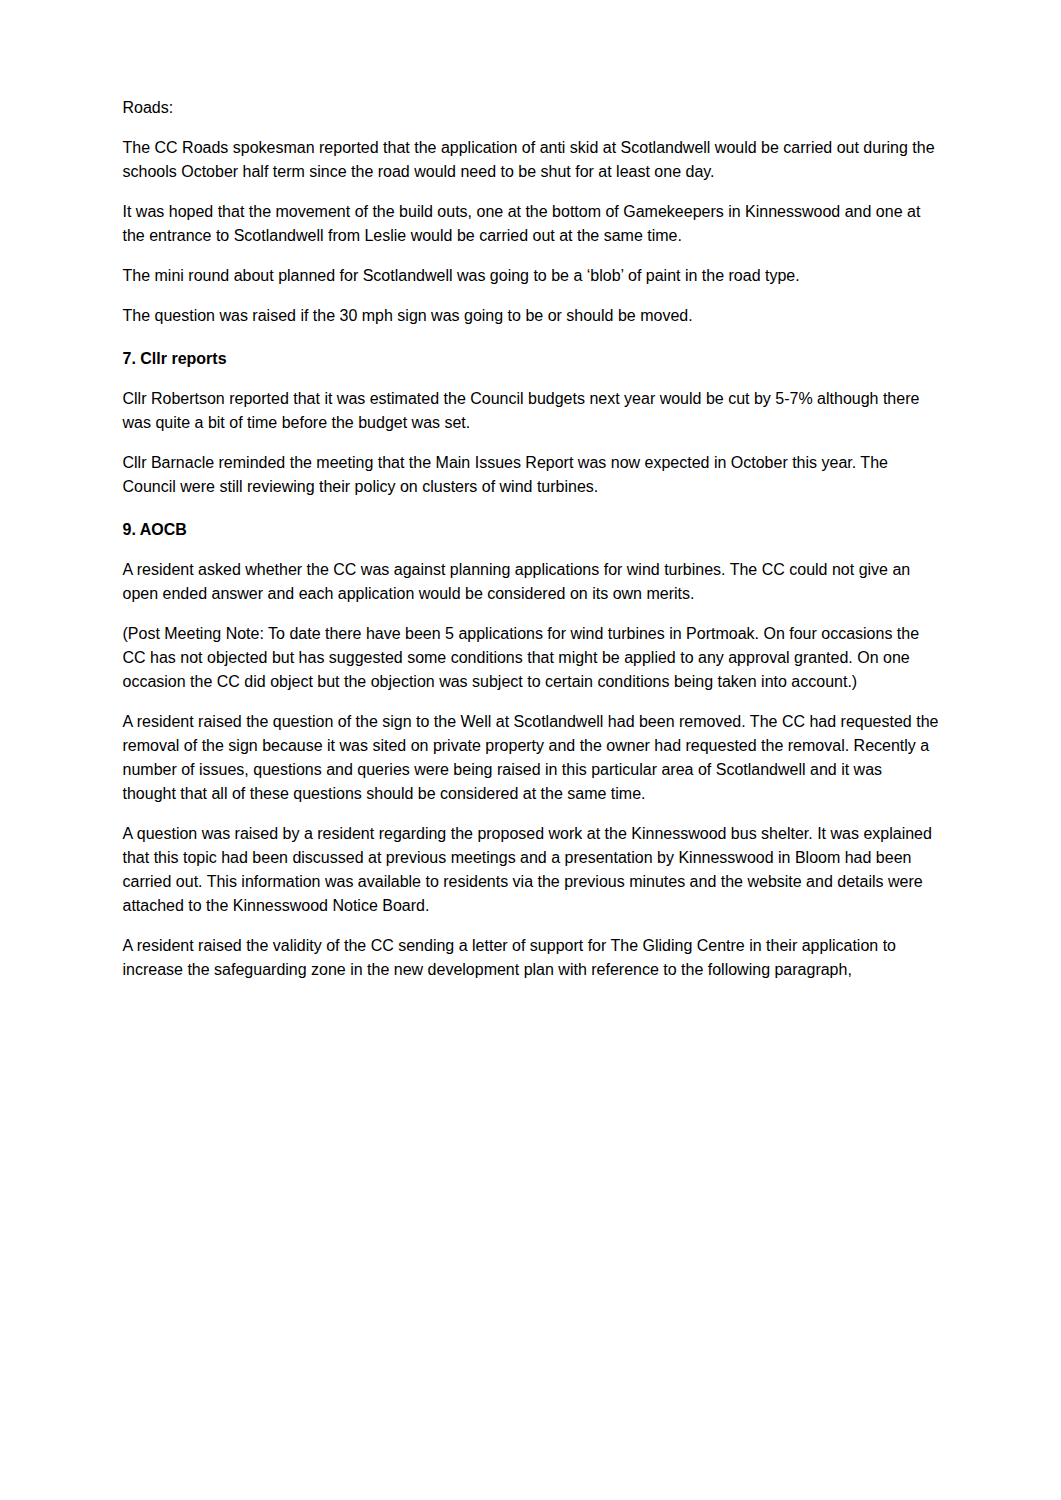Roads:
The CC Roads spokesman reported that the application of anti skid at Scotlandwell would be carried out during the schools October half term since the road would need to be shut for at least one day.
It was hoped that the movement of the build outs, one at the bottom of Gamekeepers in Kinnesswood and one at the entrance to Scotlandwell from Leslie would be carried out at the same time.
The mini round about planned for Scotlandwell was going to be a ‘blob’ of paint in the road type.
The question was raised if the 30 mph sign was going to be or should be moved.
7. Cllr reports
Cllr Robertson reported that it was estimated the Council budgets next year would be cut by 5-7% although there was quite a bit of time before the budget was set.
Cllr Barnacle reminded the meeting that the Main Issues Report was now expected in October this year. The Council were still reviewing their policy on clusters of wind turbines.
9. AOCB
A resident asked whether the CC was against planning applications for wind turbines. The CC could not give an open ended answer and each application would be considered on its own merits.
(Post Meeting Note: To date there have been 5 applications for wind turbines in Portmoak. On four occasions the CC has not objected but has suggested some conditions that might be applied to any approval granted. On one occasion the CC did object but the objection was subject to certain conditions being taken into account.)
A resident raised the question of the sign to the Well at Scotlandwell had been removed. The CC had requested the removal of the sign because it was sited on private property and the owner had requested the removal. Recently a number of issues, questions and queries were being raised in this particular area of Scotlandwell and it was thought that all of these questions should be considered at the same time.
A question was raised by a resident regarding the proposed work at the Kinnesswood bus shelter. It was explained that this topic had been discussed at previous meetings and a presentation by Kinnesswood in Bloom had been carried out. This information was available to residents via the previous minutes and the website and details were attached to the Kinnesswood Notice Board.
A resident raised the validity of the CC sending a letter of support for The Gliding Centre in their application to increase the safeguarding zone in the new development plan with reference to the following paragraph,